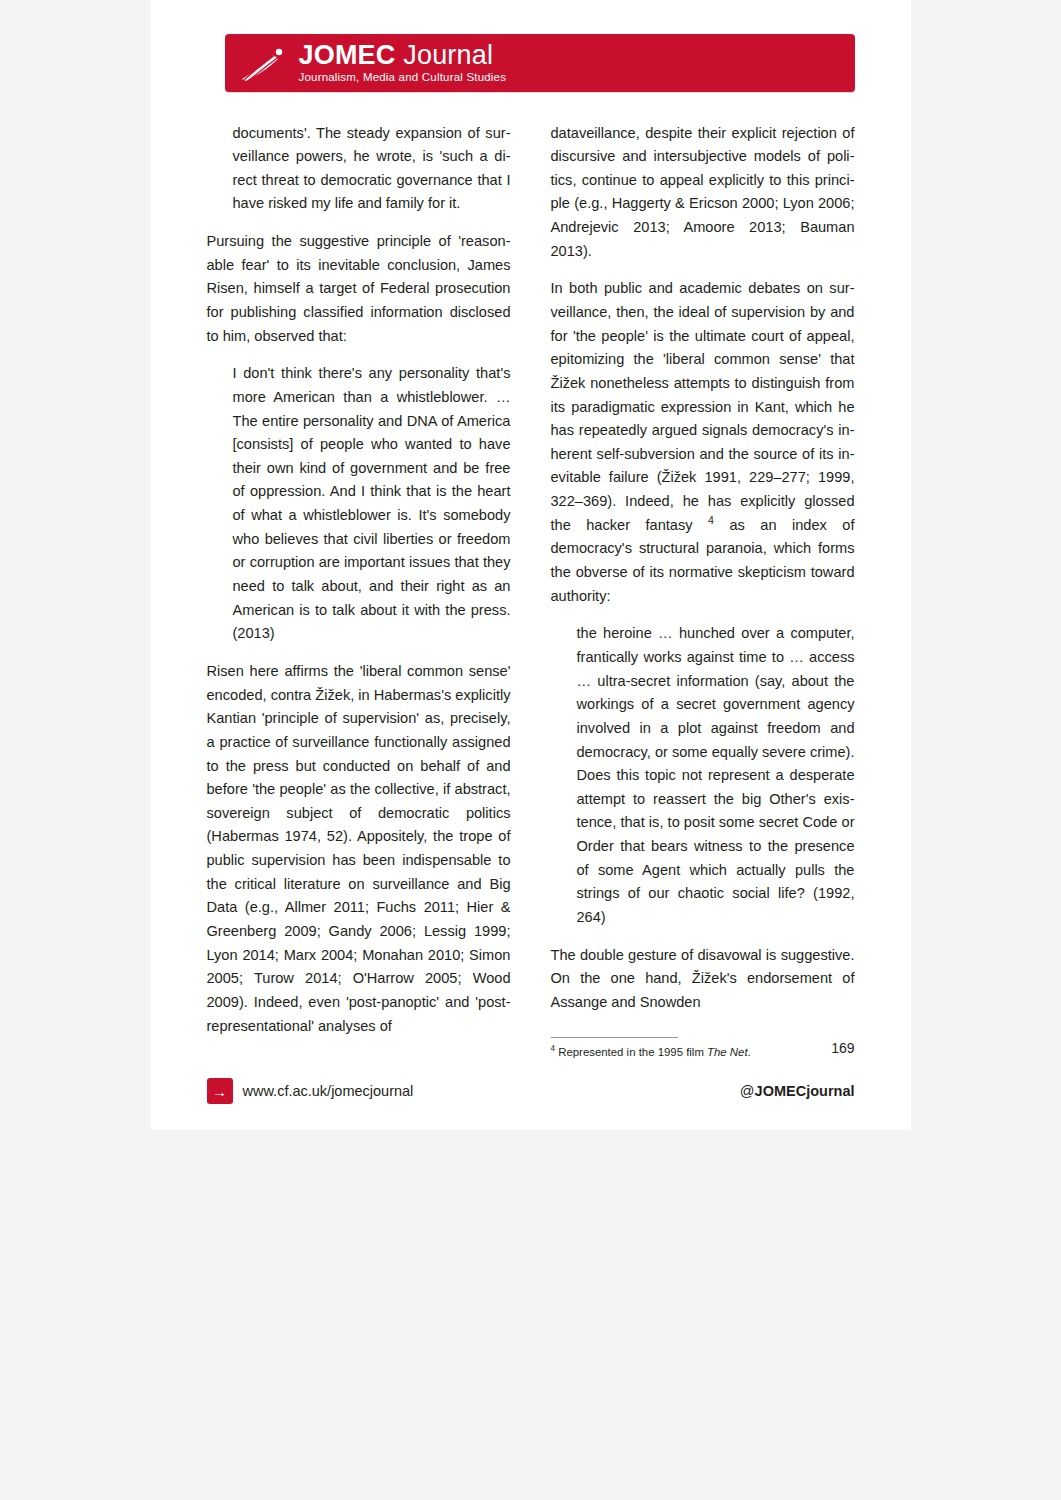JOMEC Journal
Journalism, Media and Cultural Studies
documents'. The steady expansion of surveillance powers, he wrote, is 'such a direct threat to democratic governance that I have risked my life and family for it.
Pursuing the suggestive principle of 'reasonable fear' to its inevitable conclusion, James Risen, himself a target of Federal prosecution for publishing classified information disclosed to him, observed that:
I don't think there's any personality that's more American than a whistleblower. … The entire personality and DNA of America [consists] of people who wanted to have their own kind of government and be free of oppression. And I think that is the heart of what a whistleblower is. It's somebody who believes that civil liberties or freedom or corruption are important issues that they need to talk about, and their right as an American is to talk about it with the press. (2013)
Risen here affirms the 'liberal common sense' encoded, contra Žižek, in Habermas's explicitly Kantian 'principle of supervision' as, precisely, a practice of surveillance functionally assigned to the press but conducted on behalf of and before 'the people' as the collective, if abstract, sovereign subject of democratic politics (Habermas 1974, 52). Appositely, the trope of public supervision has been indispensable to the critical literature on surveillance and Big Data (e.g., Allmer 2011; Fuchs 2011; Hier & Greenberg 2009; Gandy 2006; Lessig 1999; Lyon 2014; Marx 2004; Monahan 2010; Simon 2005; Turow 2014; O'Harrow 2005; Wood 2009). Indeed, even 'post-panoptic' and 'post-representational' analyses of
dataveillance, despite their explicit rejection of discursive and intersubjective models of politics, continue to appeal explicitly to this principle (e.g., Haggerty & Ericson 2000; Lyon 2006; Andrejevic 2013; Amoore 2013; Bauman 2013).
In both public and academic debates on surveillance, then, the ideal of supervision by and for 'the people' is the ultimate court of appeal, epitomizing the 'liberal common sense' that Žižek nonetheless attempts to distinguish from its paradigmatic expression in Kant, which he has repeatedly argued signals democracy's inherent self-subversion and the source of its inevitable failure (Žižek 1991, 229–277; 1999, 322–369). Indeed, he has explicitly glossed the hacker fantasy 4 as an index of democracy's structural paranoia, which forms the obverse of its normative skepticism toward authority:
the heroine … hunched over a computer, frantically works against time to … access … ultra-secret information (say, about the workings of a secret government agency involved in a plot against freedom and democracy, or some equally severe crime). Does this topic not represent a desperate attempt to reassert the big Other's existence, that is, to posit some secret Code or Order that bears witness to the presence of some Agent which actually pulls the strings of our chaotic social life? (1992, 264)
The double gesture of disavowal is suggestive. On the one hand, Žižek's endorsement of Assange and Snowden
4 Represented in the 1995 film The Net.
169
→ www.cf.ac.uk/jomecjournal
@JOMECjournal